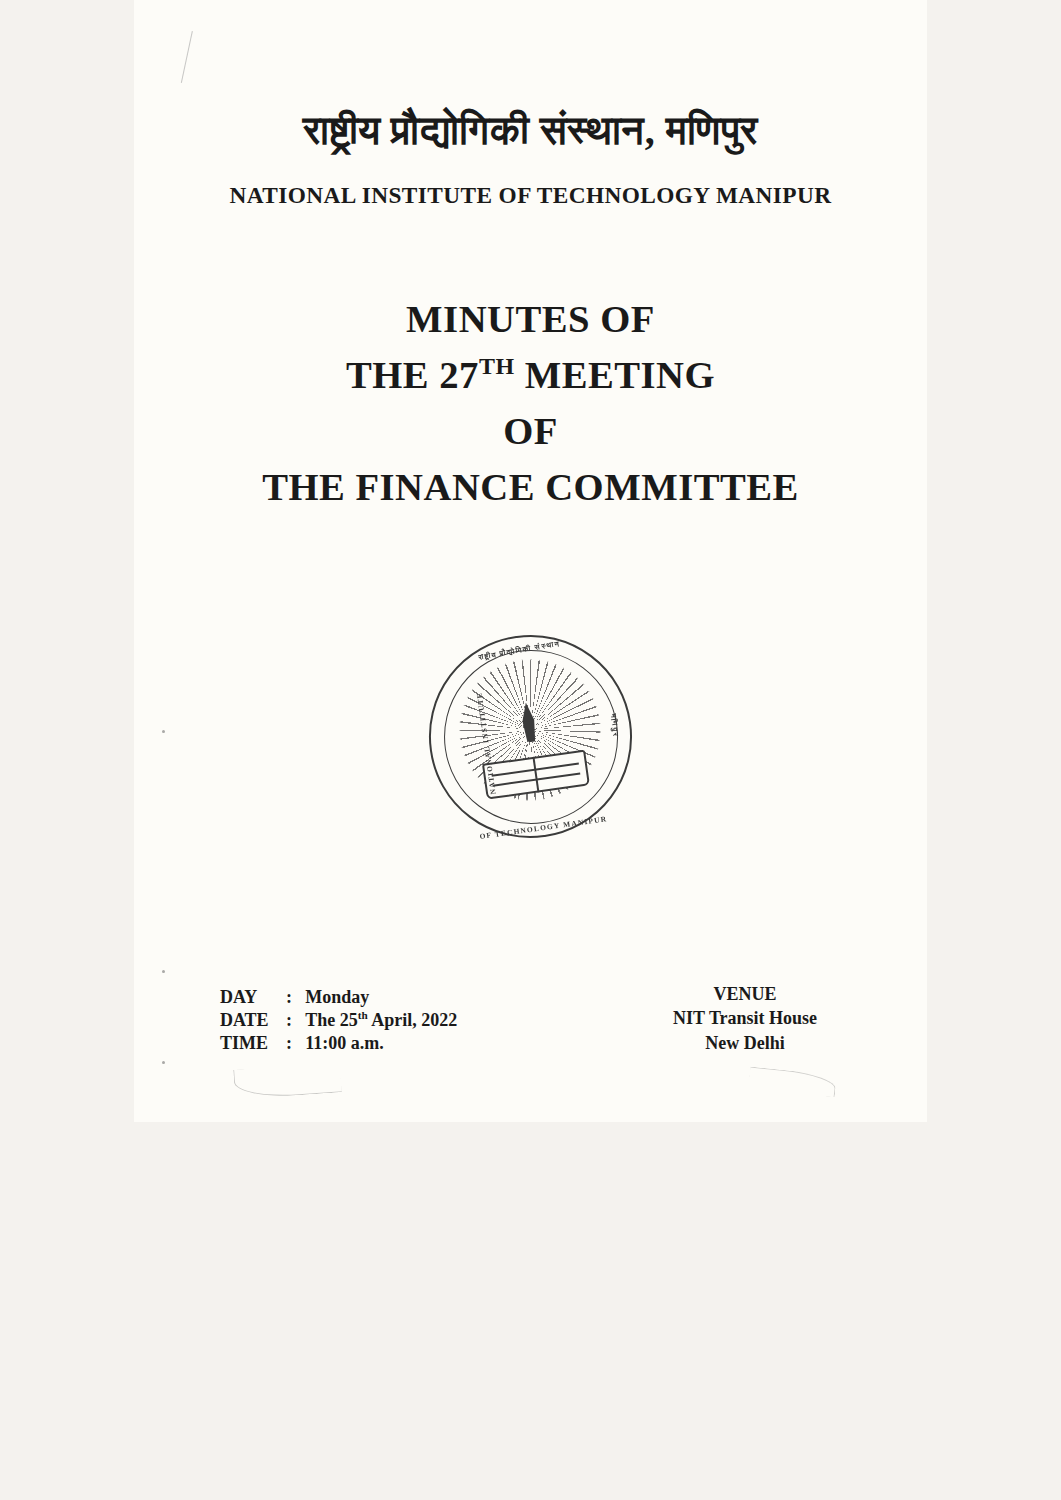राष्ट्रीय प्रौद्योगिकी संस्थान, मणिपुर
NATIONAL INSTITUTE OF TECHNOLOGY MANIPUR
MINUTES OF THE 27TH MEETING OF THE FINANCE COMMITTEE
राष्ट्रीय प्रौद्योगिकी संस्थान मणिपुर NATIONAL INSTITUTE OF TECHNOLOGY MANIPUR
| DAY | : | Monday |
| DATE | : | The 25 th April, 2022 |
| TIME | : | 11:00 a.m. |
VENUE
NIT Transit House
New Delhi